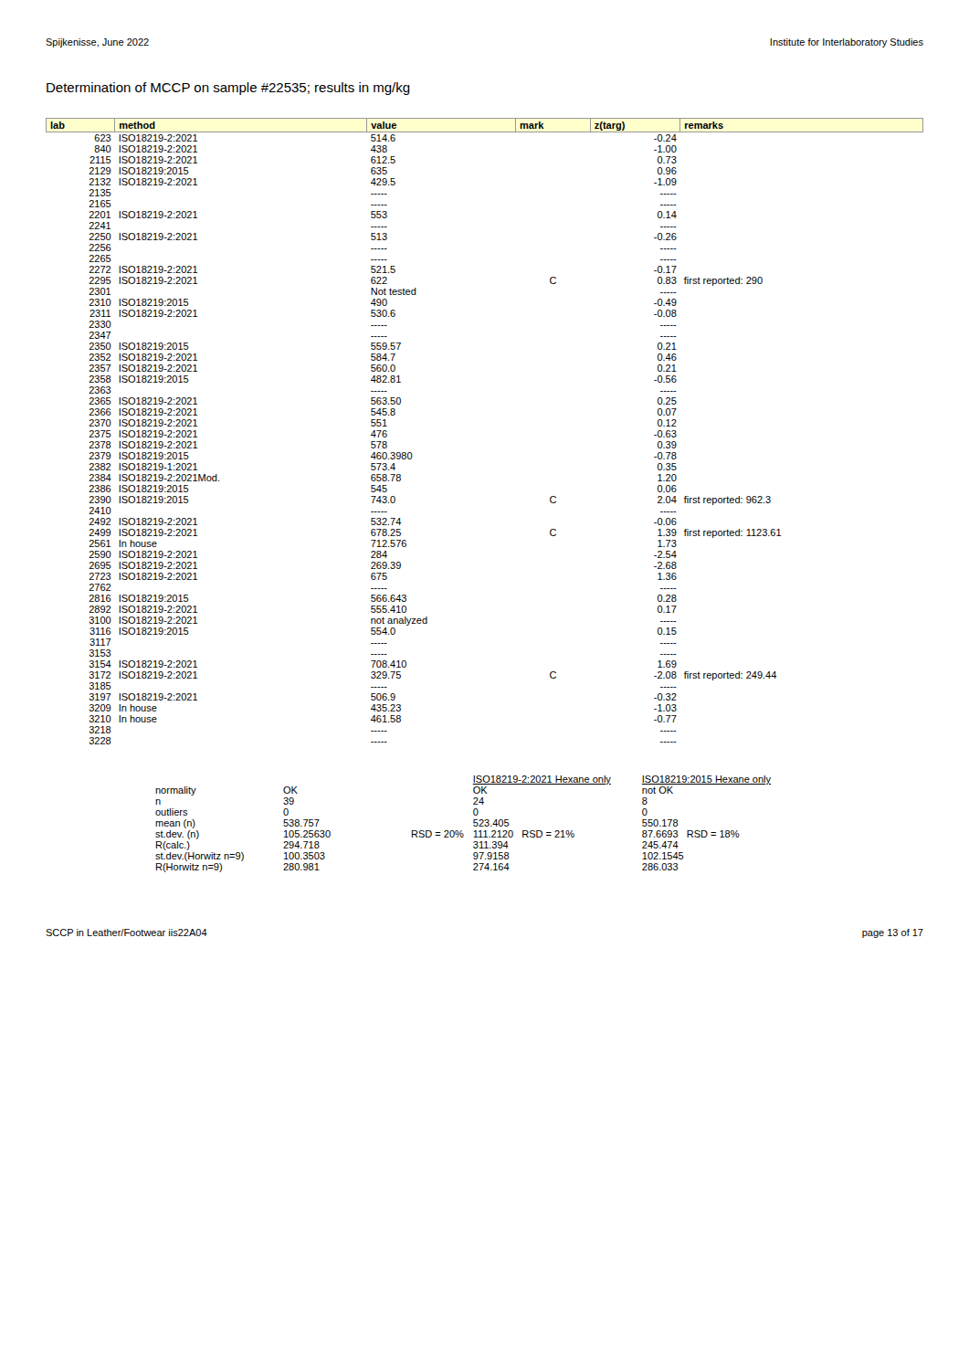Spijkenisse, June 2022
Institute for Interlaboratory Studies
Determination of MCCP on sample #22535; results in mg/kg
| lab | method | value | mark | z(targ) | remarks |
| --- | --- | --- | --- | --- | --- |
| 623 | ISO18219-2:2021 | 514.6 | | -0.24 | |
| 840 | ISO18219-2:2021 | 438 | | -1.00 | |
| 2115 | ISO18219-2:2021 | 612.5 | | 0.73 | |
| 2129 | ISO18219:2015 | 635 | | 0.96 | |
| 2132 | ISO18219-2:2021 | 429.5 | | -1.09 | |
| 2135 | | ----- | | ----- | |
| 2165 | | ----- | | ----- | |
| 2201 | ISO18219-2:2021 | 553 | | 0.14 | |
| 2241 | | ----- | | ----- | |
| 2250 | ISO18219-2:2021 | 513 | | -0.26 | |
| 2256 | | ----- | | ----- | |
| 2265 | | ----- | | ----- | |
| 2272 | ISO18219-2:2021 | 521.5 | | -0.17 | |
| 2295 | ISO18219-2:2021 | 622 | C | 0.83 | first reported: 290 |
| 2301 | | Not tested | | ----- | |
| 2310 | ISO18219:2015 | 490 | | -0.49 | |
| 2311 | ISO18219-2:2021 | 530.6 | | -0.08 | |
| 2330 | | ----- | | ----- | |
| 2347 | | ----- | | ----- | |
| 2350 | ISO18219:2015 | 559.57 | | 0.21 | |
| 2352 | ISO18219-2:2021 | 584.7 | | 0.46 | |
| 2357 | ISO18219-2:2021 | 560.0 | | 0.21 | |
| 2358 | ISO18219:2015 | 482.81 | | -0.56 | |
| 2363 | | ----- | | ----- | |
| 2365 | ISO18219-2:2021 | 563.50 | | 0.25 | |
| 2366 | ISO18219-2:2021 | 545.8 | | 0.07 | |
| 2370 | ISO18219-2:2021 | 551 | | 0.12 | |
| 2375 | ISO18219-2:2021 | 476 | | -0.63 | |
| 2378 | ISO18219-2:2021 | 578 | | 0.39 | |
| 2379 | ISO18219:2015 | 460.3980 | | -0.78 | |
| 2382 | ISO18219-1:2021 | 573.4 | | 0.35 | |
| 2384 | ISO18219-2:2021Mod. | 658.78 | | 1.20 | |
| 2386 | ISO18219:2015 | 545 | | 0.06 | |
| 2390 | ISO18219:2015 | 743.0 | C | 2.04 | first reported: 962.3 |
| 2410 | | ----- | | ----- | |
| 2492 | ISO18219-2:2021 | 532.74 | | -0.06 | |
| 2499 | ISO18219-2:2021 | 678.25 | C | 1.39 | first reported: 1123.61 |
| 2561 | In house | 712.576 | | 1.73 | |
| 2590 | ISO18219-2:2021 | 284 | | -2.54 | |
| 2695 | ISO18219-2:2021 | 269.39 | | -2.68 | |
| 2723 | ISO18219-2:2021 | 675 | | 1.36 | |
| 2762 | | ----- | | ----- | |
| 2816 | ISO18219:2015 | 566.643 | | 0.28 | |
| 2892 | ISO18219-2:2021 | 555.410 | | 0.17 | |
| 3100 | ISO18219-2:2021 | not analyzed | | ----- | |
| 3116 | ISO18219:2015 | 554.0 | | 0.15 | |
| 3117 | | ----- | | ----- | |
| 3153 | | ----- | | ----- | |
| 3154 | ISO18219-2:2021 | 708.410 | | 1.69 | |
| 3172 | ISO18219-2:2021 | 329.75 | C | -2.08 | first reported: 249.44 |
| 3185 | | ----- | | ----- | |
| 3197 | ISO18219-2:2021 | 506.9 | | -0.32 | |
| 3209 | In house | 435.23 | | -1.03 | |
| 3210 | In house | 461.58 | | -0.77 | |
| 3218 | | ----- | | ----- | |
| 3228 | | ----- | | ----- | |
| | | | ISO18219-2:2021 Hexane only | ISO18219:2015 Hexane only |
| normality | OK | | OK | not OK |
| n | 39 | | 24 | 8 |
| outliers | 0 | | 0 | 0 |
| mean (n) | 538.757 | | 523.405 | 550.178 |
| st.dev. (n) | 105.25630 | RSD = 20% | 111.2120 RSD = 21% | 87.6693 RSD = 18% |
| R(calc.) | 294.718 | | 311.394 | 245.474 |
| st.dev.(Horwitz n=9) | 100.3503 | | 97.9158 | 102.1545 |
| R(Horwitz n=9) | 280.981 | | 274.164 | 286.033 |
SCCP in Leather/Footwear iis22A04
page 13 of 17